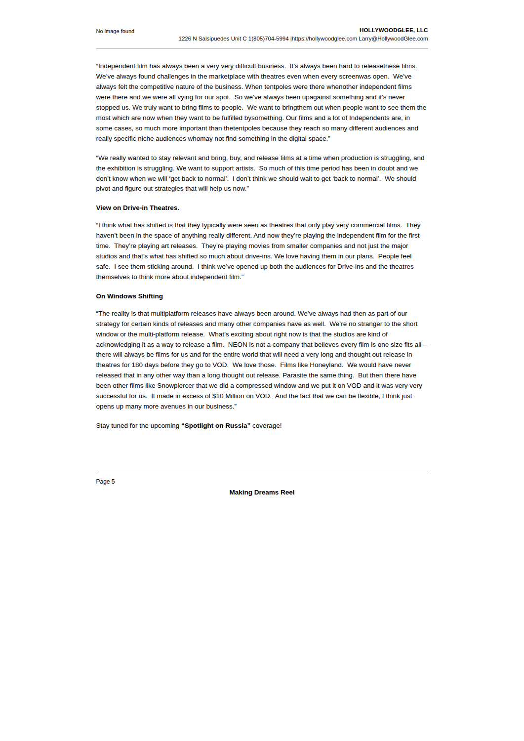No image found
HOLLYWOODGLEE, LLC
1226 N Salsipuedes Unit C 1(805)704-5994 |https://hollywoodglee.com Larry@HollywoodGlee.com
“Independent film has always been a very very difficult business. It’s always been hard to releasethese films. We’ve always found challenges in the marketplace with theatres even when every screenwas open. We’ve always felt the competitive nature of the business. When tentpoles were there whenother independent films were there and we were all vying for our spot. So we’ve always been upagainst something and it’s never stopped us. We truly want to bring films to people. We want to bringthem out when people want to see them the most which are now when they want to be fulfilled bysomething. Our films and a lot of Independents are, in some cases, so much more important than thetentpoles because they reach so many different audiences and really specific niche audiences whomay not find something in the digital space.”
“We really wanted to stay relevant and bring, buy, and release films at a time when production is struggling, and the exhibition is struggling. We want to support artists. So much of this time period has been in doubt and we don’t know when we will ‘get back to normal’. I don’t think we should wait to get ‘back to normal’. We should pivot and figure out strategies that will help us now.”
View on Drive-in Theatres.
“I think what has shifted is that they typically were seen as theatres that only play very commercial films. They haven’t been in the space of anything really different. And now they’re playing the independent film for the first time. They’re playing art releases. They’re playing movies from smaller companies and not just the major studios and that’s what has shifted so much about drive-ins. We love having them in our plans. People feel safe. I see them sticking around. I think we’ve opened up both the audiences for Drive-ins and the theatres themselves to think more about independent film.”
On Windows Shifting
“The reality is that multiplatform releases have always been around. We’ve always had then as part of our strategy for certain kinds of releases and many other companies have as well. We’re no stranger to the short window or the multi-platform release. What’s exciting about right now is that the studios are kind of acknowledging it as a way to release a film. NEON is not a company that believes every film is one size fits all – there will always be films for us and for the entire world that will need a very long and thought out release in theatres for 180 days before they go to VOD. We love those. Films like Honeyland. We would have never released that in any other way than a long thought out release. Parasite the same thing. But then there have been other films like Snowpiercer that we did a compressed window and we put it on VOD and it was very very successful for us. It made in excess of $10 Million on VOD. And the fact that we can be flexible, I think just opens up many more avenues in our business.”
Stay tuned for the upcoming “Spotlight on Russia” coverage!
Page 5
Making Dreams Reel